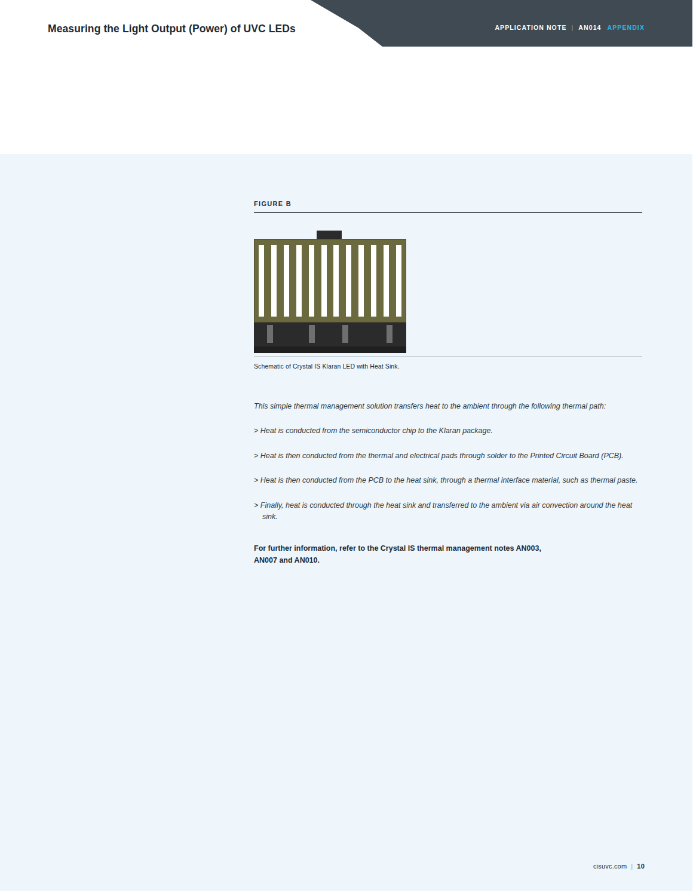Measuring the Light Output (Power) of UVC LEDs
APPLICATION NOTE|AN014APPENDIX
FIGURE B
Schematic of Crystal IS Klaran LED with Heat Sink.
This simple thermal management solution transfers heat to the ambient through the following thermal path:
> Heat is conducted from the semiconductor chip to the Klaran package.
> Heat is then conducted from the thermal and electrical pads through solder to the Printed Circuit Board (PCB).
> Heat is then conducted from the PCB to the heat sink, through a thermal interface material, such as thermal paste.
> Finally, heat is conducted through the heat sink and transferred to the ambient via air convection around the heat sink.
For further information, refer to the Crystal IS thermal management notes AN003,
AN007 and AN010.
cisuvc.com|10